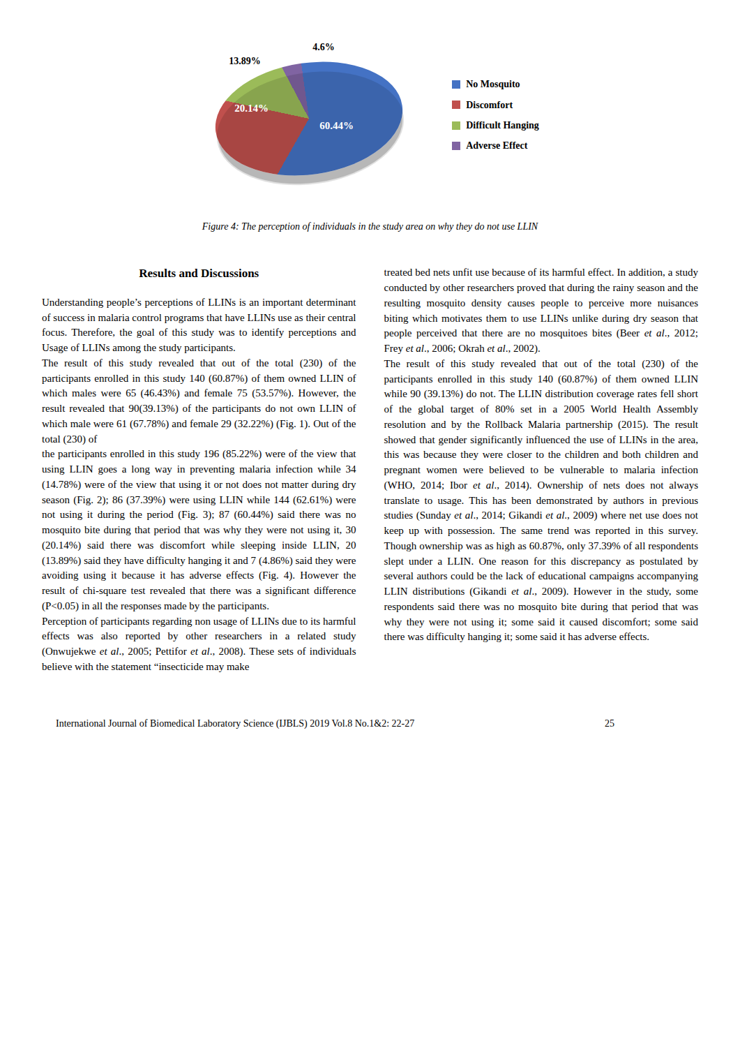60.44% 20.14% 13.89% 4.6%
No Mosquito
Discomfort
Difficult Hanging
Adverse Effect
Figure 4: The perception of individuals in the study area on why they do not use LLIN
Results and Discussions
Understanding people’s perceptions of LLINs is an important determinant of success in malaria control programs that have LLINs use as their central focus. Therefore, the goal of this study was to identify perceptions and Usage of LLINs among the study participants.
The result of this study revealed that out of the total (230) of the participants enrolled in this study 140 (60.87%) of them owned LLIN of which males were 65 (46.43%) and female 75 (53.57%). However, the result revealed that 90(39.13%) of the participants do not own LLIN of which male were 61 (67.78%) and female 29 (32.22%) (Fig. 1). Out of the total (230) of
the participants enrolled in this study 196 (85.22%) were of the view that using LLIN goes a long way in preventing malaria infection while 34 (14.78%) were of the view that using it or not does not matter during dry season (Fig. 2); 86 (37.39%) were using LLIN while 144 (62.61%) were not using it during the period (Fig. 3); 87 (60.44%) said there was no mosquito bite during that period that was why they were not using it, 30 (20.14%) said there was discomfort while sleeping inside LLIN, 20 (13.89%) said they have difficulty hanging it and 7 (4.86%) said they were avoiding using it because it has adverse effects (Fig. 4). However the result of chi-square test revealed that there was a significant difference (P<0.05) in all the responses made by the participants.
Perception of participants regarding non usage of LLINs due to its harmful effects was also reported by other researchers in a related study (Onwujekwe et al., 2005; Pettifor et al., 2008). These sets of individuals believe with the statement “insecticide may make
treated bed nets unfit use because of its harmful effect. In addition, a study conducted by other researchers proved that during the rainy season and the resulting mosquito density causes people to perceive more nuisances biting which motivates them to use LLINs unlike during dry season that people perceived that there are no mosquitoes bites (Beer et al., 2012; Frey et al., 2006; Okrah et al., 2002).
The result of this study revealed that out of the total (230) of the participants enrolled in this study 140 (60.87%) of them owned LLIN while 90 (39.13%) do not. The LLIN distribution coverage rates fell short of the global target of 80% set in a 2005 World Health Assembly resolution and by the Rollback Malaria partnership (2015). The result showed that gender significantly influenced the use of LLINs in the area, this was because they were closer to the children and both children and pregnant women were believed to be vulnerable to malaria infection (WHO, 2014; Ibor et al., 2014). Ownership of nets does not always translate to usage. This has been demonstrated by authors in previous studies (Sunday et al., 2014; Gikandi et al., 2009) where net use does not keep up with possession. The same trend was reported in this survey. Though ownership was as high as 60.87%, only 37.39% of all respondents slept under a LLIN. One reason for this discrepancy as postulated by several authors could be the lack of educational campaigns accompanying LLIN distributions (Gikandi et al., 2009). However in the study, some respondents said there was no mosquito bite during that period that was why they were not using it; some said it caused discomfort; some said there was difficulty hanging it; some said it has adverse effects.
International Journal of Biomedical Laboratory Science (IJBLS) 2019 Vol.8 No.1&2: 22-27 25